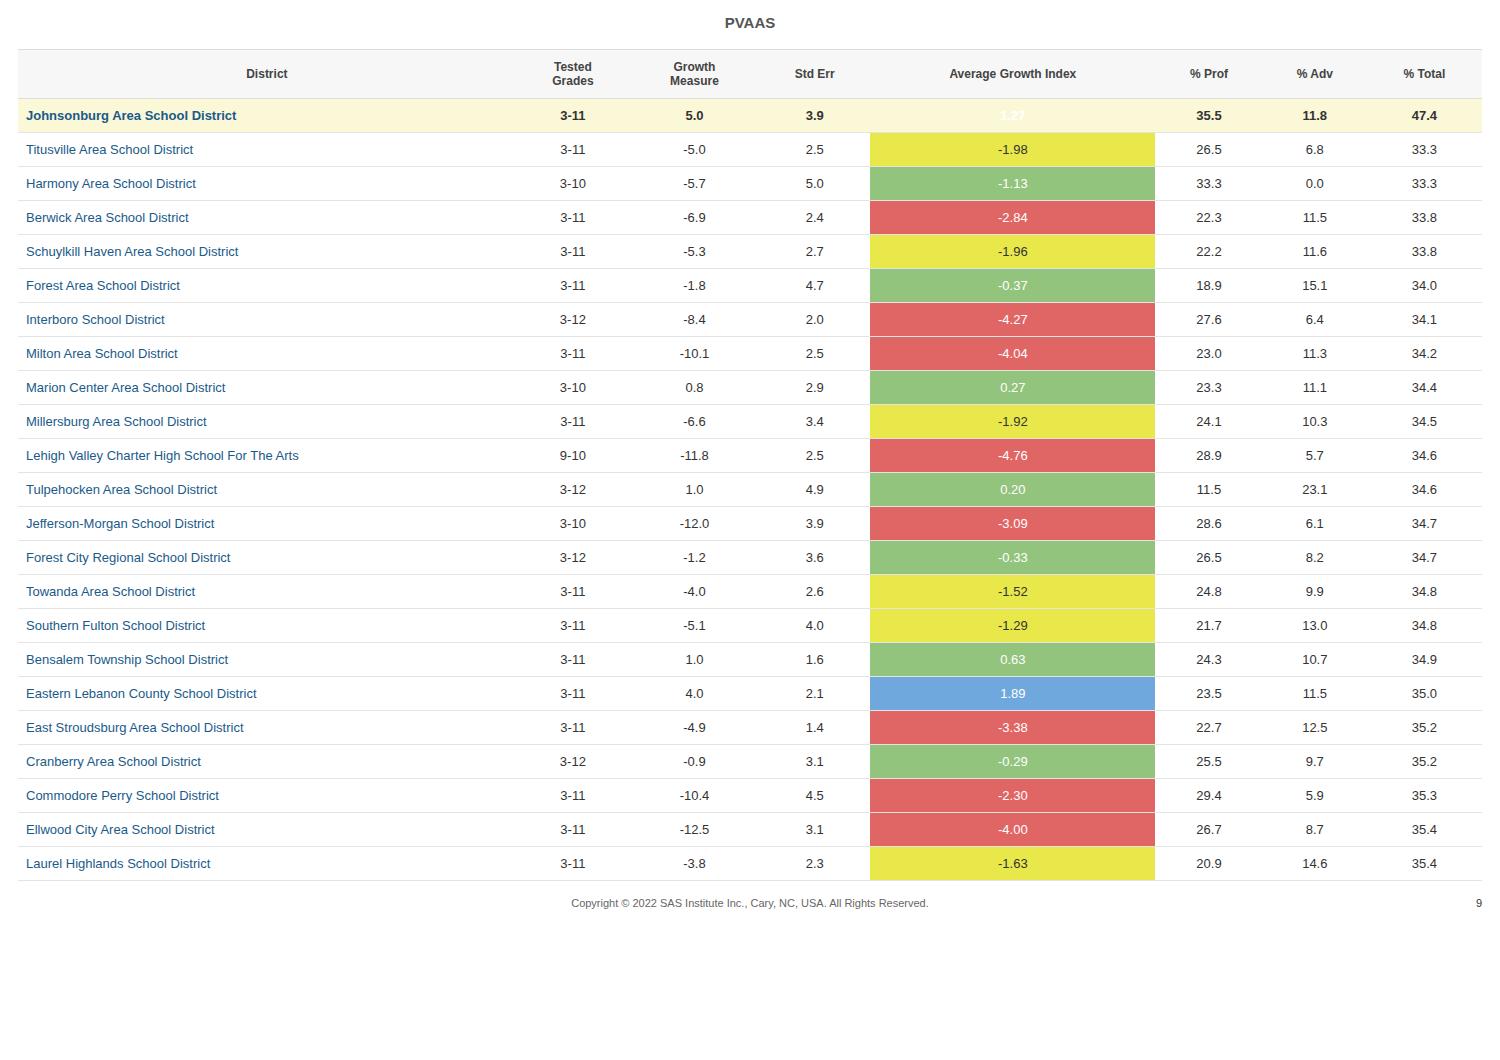PVAAS
| District | Tested Grades | Growth Measure | Std Err | Average Growth Index | % Prof | % Adv | % Total |
| --- | --- | --- | --- | --- | --- | --- | --- |
| Johnsonburg Area School District | 3-11 | 5.0 | 3.9 | 1.27 | 35.5 | 11.8 | 47.4 |
| Titusville Area School District | 3-11 | -5.0 | 2.5 | -1.98 | 26.5 | 6.8 | 33.3 |
| Harmony Area School District | 3-10 | -5.7 | 5.0 | -1.13 | 33.3 | 0.0 | 33.3 |
| Berwick Area School District | 3-11 | -6.9 | 2.4 | -2.84 | 22.3 | 11.5 | 33.8 |
| Schuylkill Haven Area School District | 3-11 | -5.3 | 2.7 | -1.96 | 22.2 | 11.6 | 33.8 |
| Forest Area School District | 3-11 | -1.8 | 4.7 | -0.37 | 18.9 | 15.1 | 34.0 |
| Interboro School District | 3-12 | -8.4 | 2.0 | -4.27 | 27.6 | 6.4 | 34.1 |
| Milton Area School District | 3-11 | -10.1 | 2.5 | -4.04 | 23.0 | 11.3 | 34.2 |
| Marion Center Area School District | 3-10 | 0.8 | 2.9 | 0.27 | 23.3 | 11.1 | 34.4 |
| Millersburg Area School District | 3-11 | -6.6 | 3.4 | -1.92 | 24.1 | 10.3 | 34.5 |
| Lehigh Valley Charter High School For The Arts | 9-10 | -11.8 | 2.5 | -4.76 | 28.9 | 5.7 | 34.6 |
| Tulpehocken Area School District | 3-12 | 1.0 | 4.9 | 0.20 | 11.5 | 23.1 | 34.6 |
| Jefferson-Morgan School District | 3-10 | -12.0 | 3.9 | -3.09 | 28.6 | 6.1 | 34.7 |
| Forest City Regional School District | 3-12 | -1.2 | 3.6 | -0.33 | 26.5 | 8.2 | 34.7 |
| Towanda Area School District | 3-11 | -4.0 | 2.6 | -1.52 | 24.8 | 9.9 | 34.8 |
| Southern Fulton School District | 3-11 | -5.1 | 4.0 | -1.29 | 21.7 | 13.0 | 34.8 |
| Bensalem Township School District | 3-11 | 1.0 | 1.6 | 0.63 | 24.3 | 10.7 | 34.9 |
| Eastern Lebanon County School District | 3-11 | 4.0 | 2.1 | 1.89 | 23.5 | 11.5 | 35.0 |
| East Stroudsburg Area School District | 3-11 | -4.9 | 1.4 | -3.38 | 22.7 | 12.5 | 35.2 |
| Cranberry Area School District | 3-12 | -0.9 | 3.1 | -0.29 | 25.5 | 9.7 | 35.2 |
| Commodore Perry School District | 3-11 | -10.4 | 4.5 | -2.30 | 29.4 | 5.9 | 35.3 |
| Ellwood City Area School District | 3-11 | -12.5 | 3.1 | -4.00 | 26.7 | 8.7 | 35.4 |
| Laurel Highlands School District | 3-11 | -3.8 | 2.3 | -1.63 | 20.9 | 14.6 | 35.4 |
Copyright © 2022 SAS Institute Inc., Cary, NC, USA. All Rights Reserved. 9